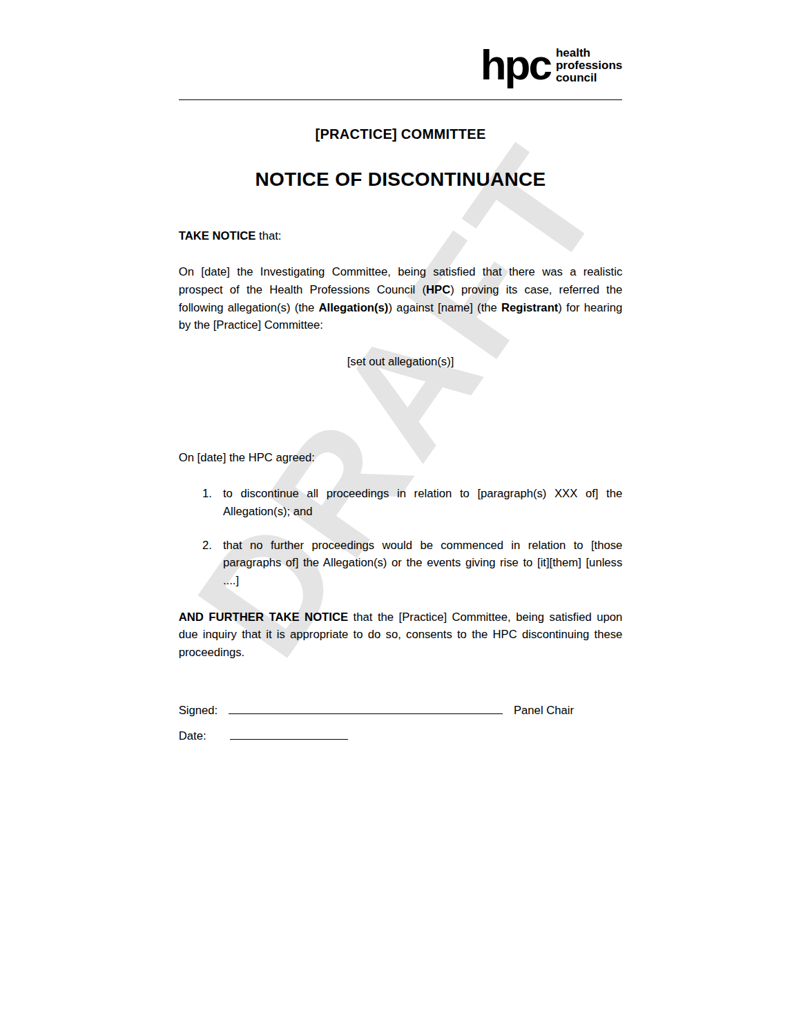DRAFT
hpc health
professions
council
[PRACTICE] COMMITTEE
NOTICE OF DISCONTINUANCE
TAKE NOTICE that:
On [date] the Investigating Committee, being satisfied that there was a realistic prospect of the Health Professions Council (HPC) proving its case, referred the following allegation(s) (the Allegation(s)) against [name] (the Registrant) for hearing by the [Practice] Committee:
[set out allegation(s)]
On [date] the HPC agreed:
to discontinue all proceedings in relation to [paragraph(s) XXX of] the Allegation(s); and
that no further proceedings would be commenced in relation to [those paragraphs of] the Allegation(s) or the events giving rise to [it][them] [unless ....]
AND FURTHER TAKE NOTICE that the [Practice] Committee, being satisfied upon due inquiry that it is appropriate to do so, consents to the HPC discontinuing these proceedings.
Signed: Panel Chair
Date: